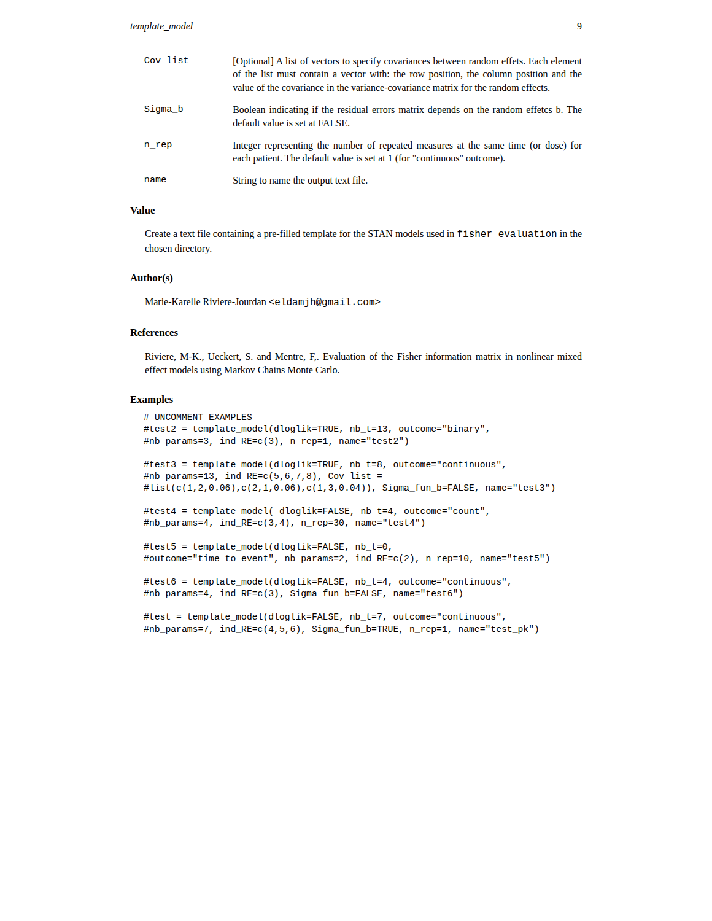template_model 9
Cov_list
[Optional] A list of vectors to specify covariances between random effets. Each element of the list must contain a vector with: the row position, the column position and the value of the covariance in the variance-covariance matrix for the random effects.
Sigma_b
Boolean indicating if the residual errors matrix depends on the random effetcs b. The default value is set at FALSE.
n_rep
Integer representing the number of repeated measures at the same time (or dose) for each patient. The default value is set at 1 (for "continuous" outcome).
name
String to name the output text file.
Value
Create a text file containing a pre-filled template for the STAN models used in fisher_evaluation in the chosen directory.
Author(s)
Marie-Karelle Riviere-Jourdan <eldamjh@gmail.com>
References
Riviere, M-K., Ueckert, S. and Mentre, F,. Evaluation of the Fisher information matrix in nonlinear mixed effect models using Markov Chains Monte Carlo.
Examples
# UNCOMMENT EXAMPLES
#test2 = template_model(dloglik=TRUE, nb_t=13, outcome="binary",
#nb_params=3, ind_RE=c(3), n_rep=1, name="test2")

#test3 = template_model(dloglik=TRUE, nb_t=8, outcome="continuous",
#nb_params=13, ind_RE=c(5,6,7,8), Cov_list =
#list(c(1,2,0.06),c(2,1,0.06),c(1,3,0.04)), Sigma_fun_b=FALSE, name="test3")

#test4 = template_model( dloglik=FALSE, nb_t=4, outcome="count",
#nb_params=4, ind_RE=c(3,4), n_rep=30, name="test4")

#test5 = template_model(dloglik=FALSE, nb_t=0,
#outcome="time_to_event", nb_params=2, ind_RE=c(2), n_rep=10, name="test5")

#test6 = template_model(dloglik=FALSE, nb_t=4, outcome="continuous",
#nb_params=4, ind_RE=c(3), Sigma_fun_b=FALSE, name="test6")

#test = template_model(dloglik=FALSE, nb_t=7, outcome="continuous",
#nb_params=7, ind_RE=c(4,5,6), Sigma_fun_b=TRUE, n_rep=1, name="test_pk")